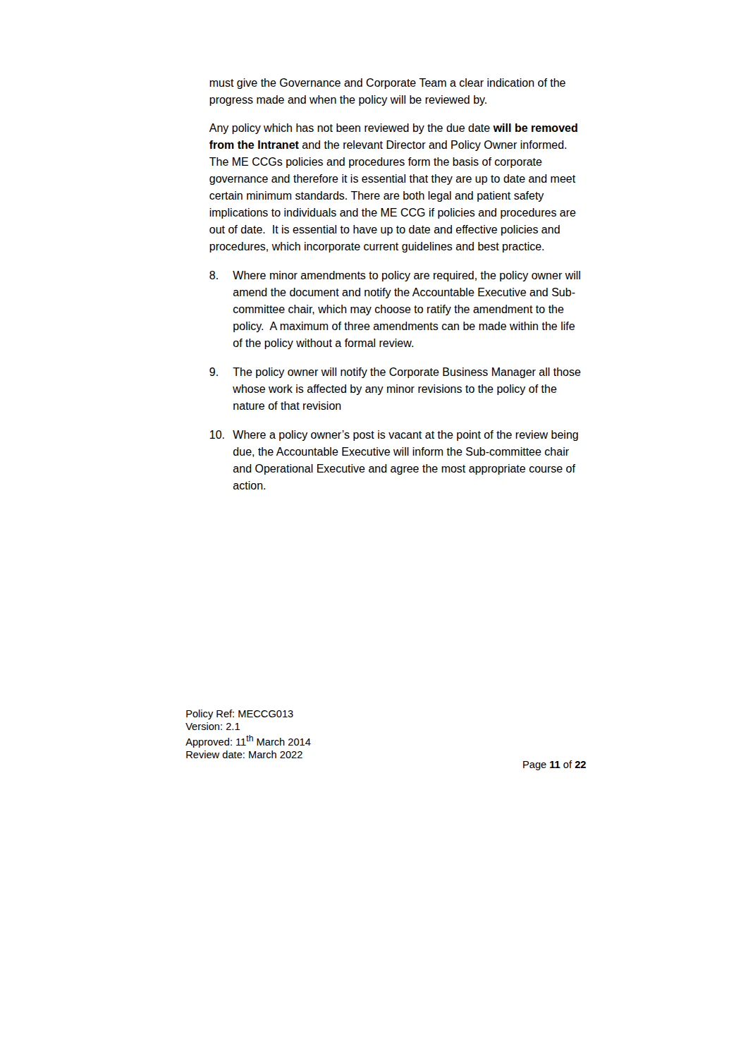must give the Governance and Corporate Team a clear indication of the progress made and when the policy will be reviewed by.
Any policy which has not been reviewed by the due date will be removed from the Intranet and the relevant Director and Policy Owner informed. The ME CCGs policies and procedures form the basis of corporate governance and therefore it is essential that they are up to date and meet certain minimum standards. There are both legal and patient safety implications to individuals and the ME CCG if policies and procedures are out of date. It is essential to have up to date and effective policies and procedures, which incorporate current guidelines and best practice.
8. Where minor amendments to policy are required, the policy owner will amend the document and notify the Accountable Executive and Sub-committee chair, which may choose to ratify the amendment to the policy. A maximum of three amendments can be made within the life of the policy without a formal review.
9. The policy owner will notify the Corporate Business Manager all those whose work is affected by any minor revisions to the policy of the nature of that revision
10. Where a policy owner’s post is vacant at the point of the review being due, the Accountable Executive will inform the Sub-committee chair and Operational Executive and agree the most appropriate course of action.
Policy Ref: MECCG013
Version: 2.1
Approved: 11th March 2014
Review date: March 2022
Page 11 of 22